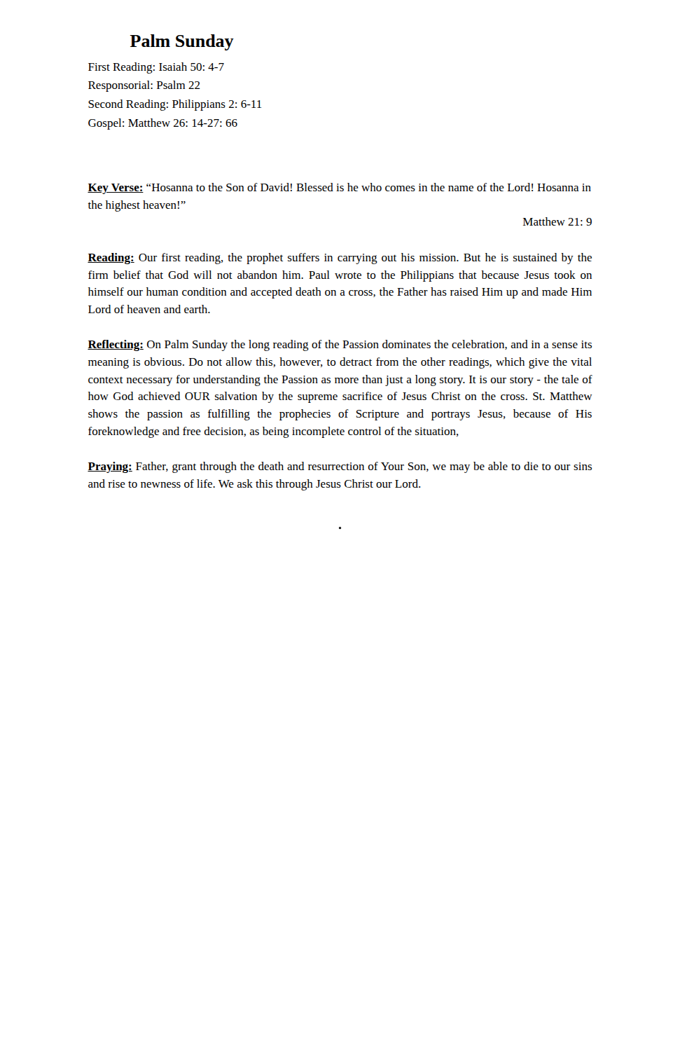Palm Sunday
First Reading: Isaiah 50: 4-7
Responsorial: Psalm 22
Second Reading: Philippians 2: 6-11
Gospel: Matthew 26: 14-27: 66
Key Verse: “Hosanna to the Son of David! Blessed is he who comes in the name of the Lord! Hosanna in the highest heaven!”
Matthew 21: 9
Reading: Our first reading, the prophet suffers in carrying out his mission. But he is sustained by the firm belief that God will not abandon him. Paul wrote to the Philippians that because Jesus took on himself our human condition and accepted death on a cross, the Father has raised Him up and made Him Lord of heaven and earth.
Reflecting: On Palm Sunday the long reading of the Passion dominates the celebration, and in a sense its meaning is obvious. Do not allow this, however, to detract from the other readings, which give the vital context necessary for understanding the Passion as more than just a long story. It is our story - the tale of how God achieved OUR salvation by the supreme sacrifice of Jesus Christ on the cross. St. Matthew shows the passion as fulfilling the prophecies of Scripture and portrays Jesus, because of His foreknowledge and free decision, as being incomplete control of the situation,
Praying: Father, grant through the death and resurrection of Your Son, we may be able to die to our sins and rise to newness of life. We ask this through Jesus Christ our Lord.